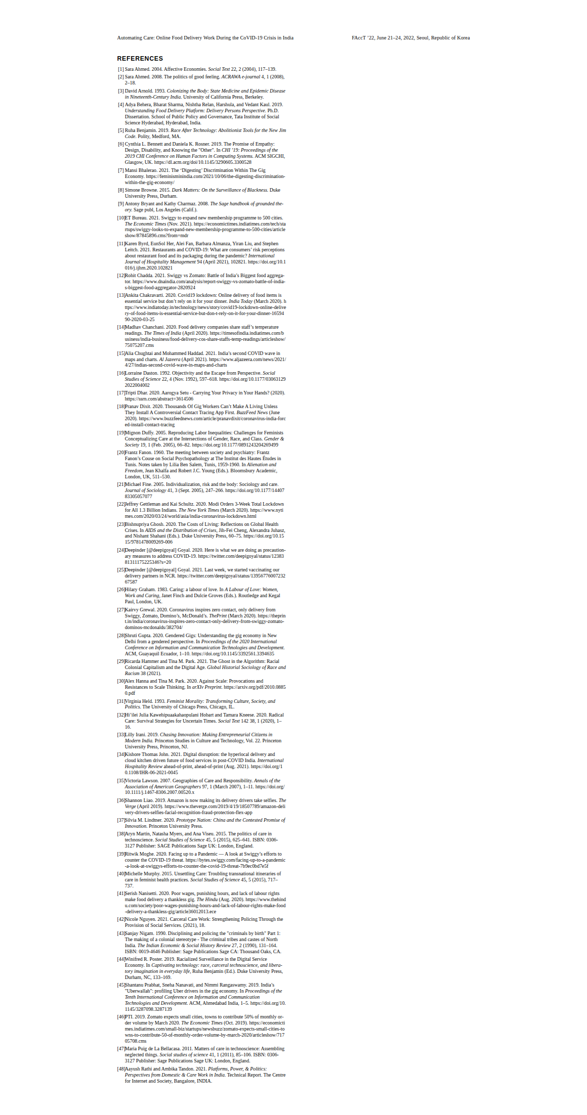Automating Care: Online Food Delivery Work During the CoVID-19 Crisis in India
FAccT ’22, June 21–24, 2022, Seoul, Republic of Korea
REFERENCES
[1] Sara Ahmed. 2004. Affective Economies. Social Text 22, 2 (2004), 117–139.
[2] Sara Ahmed. 2008. The politics of good feeling. ACRAWA e-journal 4, 1 (2008), 2–18.
[3] David Arnold. 1993. Colonizing the Body: State Medicine and Epidemic Disease in Nineteenth-Century India. University of California Press, Berkeley.
[4] Adya Behera, Bharat Sharma, Nishtha Relan, Harshula, and Vedant Kaul. 2019. Understanding Food Delivery Platform: Delivery Persons Perspective. Ph.D. Dissertation. School of Public Policy and Governance, Tata Institute of Social Science Hyderabad, Hyderabad, India.
[5] Ruha Benjamin. 2019. Race After Technology: Abolitionist Tools for the New Jim Code. Polity, Medford, MA.
[6] Cynthia L. Bennett and Daniela K. Rosner. 2019. The Promise of Empathy: Design, Disability, and Knowing the "Other". In CHI ’19: Proceedings of the 2019 CHI Conference on Human Factors in Computing Systems. ACM SIGCHI, Glasgow, UK. https://dl.acm.org/doi/10.1145/3290605.3300528
[7] Mansi Bhalerao. 2021. The ‘Digesting’ Discrimination Within The Gig Economy. https://feminisminindia.com/2021/10/06/the-digesting-discrimination-within-the-gig-economy/
[8] Simone Browne. 2015. Dark Matters: On the Surveillance of Blackness. Duke University Press, Durham.
[9] Antony Bryant and Kathy Charmaz. 2008. The Sage handbook of grounded theory. Sage publ, Los Angeles (Calif.).
[10] ET Bureau. 2021. Swiggy to expand new membership programme to 500 cities. The Economic Times (Nov. 2021). https://economictimes.indiatimes.com/tech/startups/swiggy-looks-to-expand-new-membership-programme-to-500-cities/articleshow/87845896.cms?from=mdr
[11] Karen Byrd, EunSol Her, Alei Fan, Barbara Almanza, Yiran Liu, and Stephen Leitch. 2021. Restaurants and COVID-19: What are consumers’ risk perceptions about restaurant food and its packaging during the pandemic? International Journal of Hospitality Management 94 (April 2021), 102821. https://doi.org/10.1016/j.ijhm.2020.102821
[12] Rohit Chadda. 2021. Swiggy vs Zomato: Battle of India’s Biggest food aggregator. https://www.dnaindia.com/analysis/report-swiggy-vs-zomato-battle-of-india-s-biggest-food-aggregator-2820924
[13] Ankita Chakravarti. 2020. Covid19 lockdown: Online delivery of food items is essential service but don’t rely on it for your dinner. India Today (March 2020). https://www.indiatoday.in/technology/news/story/covid19-lockdown-online-delivery-of-food-items-is-essential-service-but-don-t-rely-on-it-for-your-dinner-1659490-2020-03-25
[14] Madhav Chanchani. 2020. Food delivery companies share staff’s temperature readings. The Times of India (April 2020). https://timesofindia.indiatimes.com/business/india-business/food-delivery-cos-share-staffs-temp-readings/articleshow/75075207.cms
[15] Alia Chughtai and Mohammed Haddad. 2021. India’s second COVID wave in maps and charts. Al Jazeera (April 2021). https://www.aljazeera.com/news/2021/4/27/indias-second-covid-wave-in-maps-and-charts
[16] Lorraine Daston. 1992. Objectivity and the Escape from Perspective. Social Studies of Science 22, 4 (Nov. 1992), 597–618. https://doi.org/10.1177/030631292022004002
[17] Tripti Dhar. 2020. Aarogya Setu - Carrying Your Privacy in Your Hands? (2020). https://ssrn.com/abstract=3614506
[18] Pranav Dixit. 2020. Thousands Of Gig Workers Can’t Make A Living Unless They Install A Controversial Contact Tracing App First. BuzzFeed News (June 2020). https://www.buzzfeednews.com/article/pranavdixit/coronavirus-india-forced-install-contact-tracing
[19] Mignon Duffy. 2005. Reproducing Labor Inequalities: Challenges for Feminists Conceptualizing Care at the Intersections of Gender, Race, and Class. Gender & Society 19, 1 (Feb. 2005), 66–82. https://doi.org/10.1177/0891243204269499
[20] Frantz Fanon. 1960. The meeting between society and psychiatry: Frantz Fanon’s Couse on Social Psychopathology at The Institut des Hautes Études in Tunis. Notes taken by Lilia Ben Salem, Tunis, 1959-1960. In Alienation and Freedom, Jean Khalfa and Robert J.C. Young (Eds.). Bloomsbury Academic, London, UK, 511–530.
[21] Michael Fine. 2005. Individualization, risk and the body: Sociology and care. Journal of Sociology 41, 3 (Sept. 2005), 247–266. https://doi.org/10.1177/1440783305057077
[22] Jeffrey Gettleman and Kai Schultz. 2020. Modi Orders 3-Week Total Lockdown for All 1.3 Billion Indians. The New York Times (March 2020). https://www.nytimes.com/2020/03/24/world/asia/india-coronavirus-lockdown.html
[23] Bishnupriya Ghosh. 2020. The Costs of Living: Reflections on Global Health Crises. In AIDS and the Distribution of Crises, Jih-Fei Cheng, Alexandra Juhasz, and Nishant Shahani (Eds.). Duke University Press, 60–75. https://doi.org/10.1515/9781478009269-006
[24] Deepinder [@deepigoyal] Goyal. 2020. Here is what we are doing as precautionary measures to address COVID-19. https://twitter.com/deepigoyal/status/1238381311175225346?s=20
[25] Deepinder [@deepigoyal] Goyal. 2021. Last week, we started vaccinating our delivery partners in NCR. https://twitter.com/deepigoyal/status/1395677600723267587
[26] Hilary Graham. 1983. Caring: a labour of love. In A Labour of Love: Women, Work and Caring, Janet Finch and Dulcie Groves (Eds.). Routledge and Kegal Paul, London, UK.
[27] Kairvy Grewal. 2020. Coronavirus inspires zero contact, only delivery from Swiggy, Zomato, Domino’s, McDonald’s. ThePrint (March 2020). https://theprint.in/india/coronavirus-inspires-zero-contact-only-delivery-from-swiggy-zomato-dominos-mcdonalds/382704/
[28] Shruti Gupta. 2020. Gendered Gigs: Understanding the gig economy in New Delhi from a gendered perspective. In Proceedings of the 2020 International Conference on Information and Communication Technologies and Development. ACM, Guayaquil Ecuador, 1–10. https://doi.org/10.1145/3392561.3394635
[29] Ricarda Hammer and Tina M. Park. 2021. The Ghost in the Algorithm: Racial Colonial Capitalism and the Digital Age. Global Historial Sociology of Race and Racism 38 (2021).
[30] Alex Hanna and Tina M. Park. 2020. Against Scale: Provocations and Resistances to Scale Thinking. In arXIv Preprint. https://arxiv.org/pdf/2010.08850.pdf
[31] Virginia Held. 1993. Feminist Morality: Transforming Culture, Society, and Politics. The University of Chicago Press, Chicago, IL.
[32] Hi’ilei Julia Kawehipuaakahaopulani Hobart and Tamara Kneese. 2020. Radical Care: Survival Strategies for Uncertain Times. Social Text 142 38, 1 (2020), 1–16.
[33] Lilly Irani. 2019. Chasing Innovation: Making Entrepreneurial Citizens in Modern India. Princeton Studies in Culture and Technology, Vol. 22. Princeton University Press, Princeton, NJ.
[34] Kishore Thomas John. 2021. Digital disruption: the hyperlocal delivery and cloud kitchen driven future of food services in post-COVID India. International Hospitality Review ahead-of-print, ahead-of-print (Aug. 2021). https://doi.org/10.1108/IHR-06-2021-0045
[35] Victoria Lawson. 2007. Geographies of Care and Responsibility. Annals of the Association of American Geographers 97, 1 (March 2007), 1–11. https://doi.org/10.1111/j.1467-8306.2007.00520.x
[36] Shannon Liao. 2019. Amazon is now making its delivery drivers take selfies. The Verge (April 2019). https://www.theverge.com/2019/4/19/18507789/amazon-delivery-drivers-selfies-facial-recognition-fraud-protection-flex-app
[37] Silvia M. Lindtner. 2020. Prototype Nation: China and the Contested Promise of Innovation. Princeton University Press.
[38] Aryn Martin, Natasha Myers, and Ana Viseu. 2015. The politics of care in technoscience. Social Studies of Science 45, 5 (2015), 625–641. ISBN: 0306-3127 Publisher: SAGE Publications Sage UK: London, England.
[39] Ritwik Moghe. 2020. Facing up to a Pandemic — A look at Swiggy’s efforts to counter the COVID-19 threat. https://bytes.swiggy.com/facing-up-to-a-pandemic-a-look-at-swiggys-efforts-to-counter-the-covid-19-threat-7b9ec0bd7e5f
[40] Michelle Murphy. 2015. Unsettling Care: Troubling transnational itineraries of care in feminist health practices. Social Studies of Science 45, 5 (2015), 717–737.
[41] Serish Nanisetti. 2020. Poor wages, punishing hours, and lack of labour rights make food delivery a thankless gig. The Hindu (Aug. 2020). https://www.thehindu.com/society/poor-wages-punishing-hours-and-lack-of-labour-rights-make-food-delivery-a-thankless-gig/article36012013.ece
[42] Nicole Nguyen. 2021. Carceral Care Work: Strengthening Policing Through the Provision of Social Services. (2021), 18.
[43] Sanjay Nigam. 1990. Disciplining and policing the "criminals by birth" Part 1: The making of a colonial stereotype - The criminal tribes and castes of North India. The Indian Economic & Social History Review 27, 2 (1990), 131–164. ISBN: 0019-4646 Publisher: Sage Publications Sage CA: Thousand Oaks, CA.
[44] Winifred R. Poster. 2019. Racialized Surveillance in the Digital Service Economy. In Captivating technology: race, carceral technoscience, and liberatory imagination in everyday life, Ruha Benjamin (Ed.). Duke University Press, Durham, NC, 133–169.
[45] Shantanu Prabhat, Sneha Nanavati, and Nimmi Rangaswamy. 2019. India’s "Uberwallah": profiling Uber drivers in the gig economy. In Proceedings of the Tenth International Conference on Information and Communication Technologies and Development. ACM, Ahmedabad India, 1–5. https://doi.org/10.1145/3287098.3287139
[46] PTI. 2019. Zomato expects small cities, towns to contribute 50% of monthly order volume by March 2020. The Economic Times (Oct. 2019). https://economictimes.indiatimes.com/small-biz/startups/newsbuzz/zomato-expects-small-cities-towns-to-contribute-50-of-monthly-order-volume-by-march-2020/articleshow/71705708.cms
[47] Maria Puig de La Bellacasa. 2011. Matters of care in technoscience: Assembling neglected things. Social studies of science 41, 1 (2011), 85–106. ISBN: 0306-3127 Publisher: Sage Publications Sage UK: London, England.
[48] Aayush Rathi and Ambika Tandon. 2021. Platforms, Power, & Politics: Perspectives from Domestic & Care Work in India. Technical Report. The Centre for Internet and Society, Bangalore, INDIA.